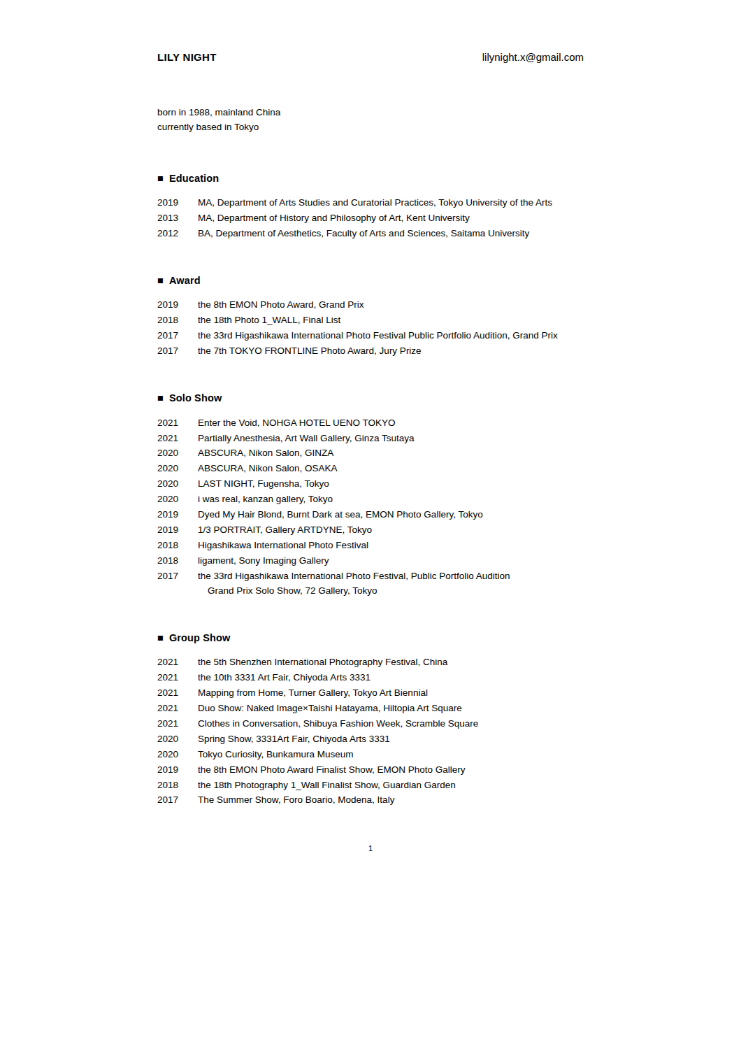LILY NIGHT
lilynight.x@gmail.com
born in 1988, mainland China
currently based in Tokyo
■Education
| 2019 | MA, Department of Arts Studies and Curatorial Practices, Tokyo University of the Arts |
| 2013 | MA, Department of History and Philosophy of Art, Kent University |
| 2012 | BA, Department of Aesthetics, Faculty of Arts and Sciences, Saitama University |
■Award
| 2019 | the 8th EMON Photo Award, Grand Prix |
| 2018 | the 18th Photo 1_WALL, Final List |
| 2017 | the 33rd Higashikawa International Photo Festival Public Portfolio Audition, Grand Prix |
| 2017 | the 7th TOKYO FRONTLINE Photo Award, Jury Prize |
■Solo Show
| 2021 | Enter the Void, NOHGA HOTEL UENO TOKYO |
| 2021 | Partially Anesthesia, Art Wall Gallery, Ginza Tsutaya |
| 2020 | ABSCURA, Nikon Salon, GINZA |
| 2020 | ABSCURA, Nikon Salon, OSAKA |
| 2020 | LAST NIGHT, Fugensha, Tokyo |
| 2020 | i was real, kanzan gallery, Tokyo |
| 2019 | Dyed My Hair Blond, Burnt Dark at sea, EMON Photo Gallery, Tokyo |
| 2019 | 1/3 PORTRAIT, Gallery ARTDYNE, Tokyo |
| 2018 | Higashikawa International Photo Festival |
| 2018 | ligament, Sony Imaging Gallery |
| 2017 | the 33rd Higashikawa International Photo Festival, Public Portfolio Audition Grand Prix Solo Show, 72 Gallery, Tokyo |
■Group Show
| 2021 | the 5th Shenzhen International Photography Festival, China |
| 2021 | the 10th 3331 Art Fair, Chiyoda Arts 3331 |
| 2021 | Mapping from Home, Turner Gallery, Tokyo Art Biennial |
| 2021 | Duo Show: Naked Image×Taishi Hatayama, Hiltopia Art Square |
| 2021 | Clothes in Conversation, Shibuya Fashion Week, Scramble Square |
| 2020 | Spring Show, 3331Art Fair, Chiyoda Arts 3331 |
| 2020 | Tokyo Curiosity, Bunkamura Museum |
| 2019 | the 8th EMON Photo Award Finalist Show, EMON Photo Gallery |
| 2018 | the 18th Photography 1_Wall Finalist Show, Guardian Garden |
| 2017 | The Summer Show, Foro Boario, Modena, Italy |
1